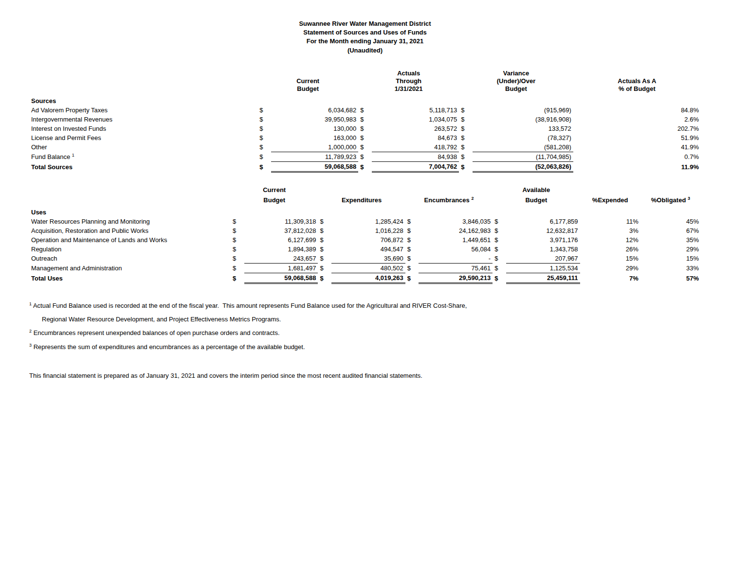Suwannee River Water Management District
Statement of Sources and Uses of Funds
For the Month ending January 31, 2021
(Unaudited)
| | Current Budget | Actuals Through 1/31/2021 | Variance (Under)/Over Budget | Actuals As A % of Budget |
| Sources | |
| Ad Valorem Property Taxes | $ | 6,034,682 | $ | 5,118,713 | $ | (915,969) | 84.8% |
| Intergovernmental Revenues | $ | 39,950,983 | $ | 1,034,075 | $ | (38,916,908) | 2.6% |
| Interest on Invested Funds | $ | 130,000 | $ | 263,572 | $ | 133,572 | 202.7% |
| License and Permit Fees | $ | 163,000 | $ | 84,673 | $ | (78,327) | 51.9% |
| Other | $ | 1,000,000 | $ | 418,792 | $ | (581,208) | 41.9% |
| Fund Balance 1 | $ | 11,789,923 | $ | 84,938 | $ | (11,704,985) | 0.7% |
| Total Sources | $ | 59,068,588 | $ | 7,004,762 | $ | (52,063,826) | 11.9% |
| | Current | | | Available | | |
| | Budget | Expenditures | Encumbrances 2 | Budget | %Expended | %Obligated 3 |
| Uses | |
| Water Resources Planning and Monitoring | $ | 11,309,318 | $ | 1,285,424 | $ | 3,846,035 | $ | 6,177,859 | 11% | 45% |
| Acquisition, Restoration and Public Works | $ | 37,812,028 | $ | 1,016,228 | $ | 24,162,983 | $ | 12,632,817 | 3% | 67% |
| Operation and Maintenance of Lands and Works | $ | 6,127,699 | $ | 706,872 | $ | 1,449,651 | $ | 3,971,176 | 12% | 35% |
| Regulation | $ | 1,894,389 | $ | 494,547 | $ | 56,084 | $ | 1,343,758 | 26% | 29% |
| Outreach | $ | 243,657 | $ | 35,690 | $ | - | $ | 207,967 | 15% | 15% |
| Management and Administration | $ | 1,681,497 | $ | 480,502 | $ | 75,461 | $ | 1,125,534 | 29% | 33% |
| Total Uses | $ | 59,068,588 | $ | 4,019,263 | $ | 29,590,213 | $ | 25,459,111 | 7% | 57% |
1 Actual Fund Balance used is recorded at the end of the fiscal year. This amount represents Fund Balance used for the Agricultural and RIVER Cost-Share,
Regional Water Resource Development, and Project Effectiveness Metrics Programs.
2 Encumbrances represent unexpended balances of open purchase orders and contracts.
3 Represents the sum of expenditures and encumbrances as a percentage of the available budget.
This financial statement is prepared as of January 31, 2021 and covers the interim period since the most recent audited financial statements.